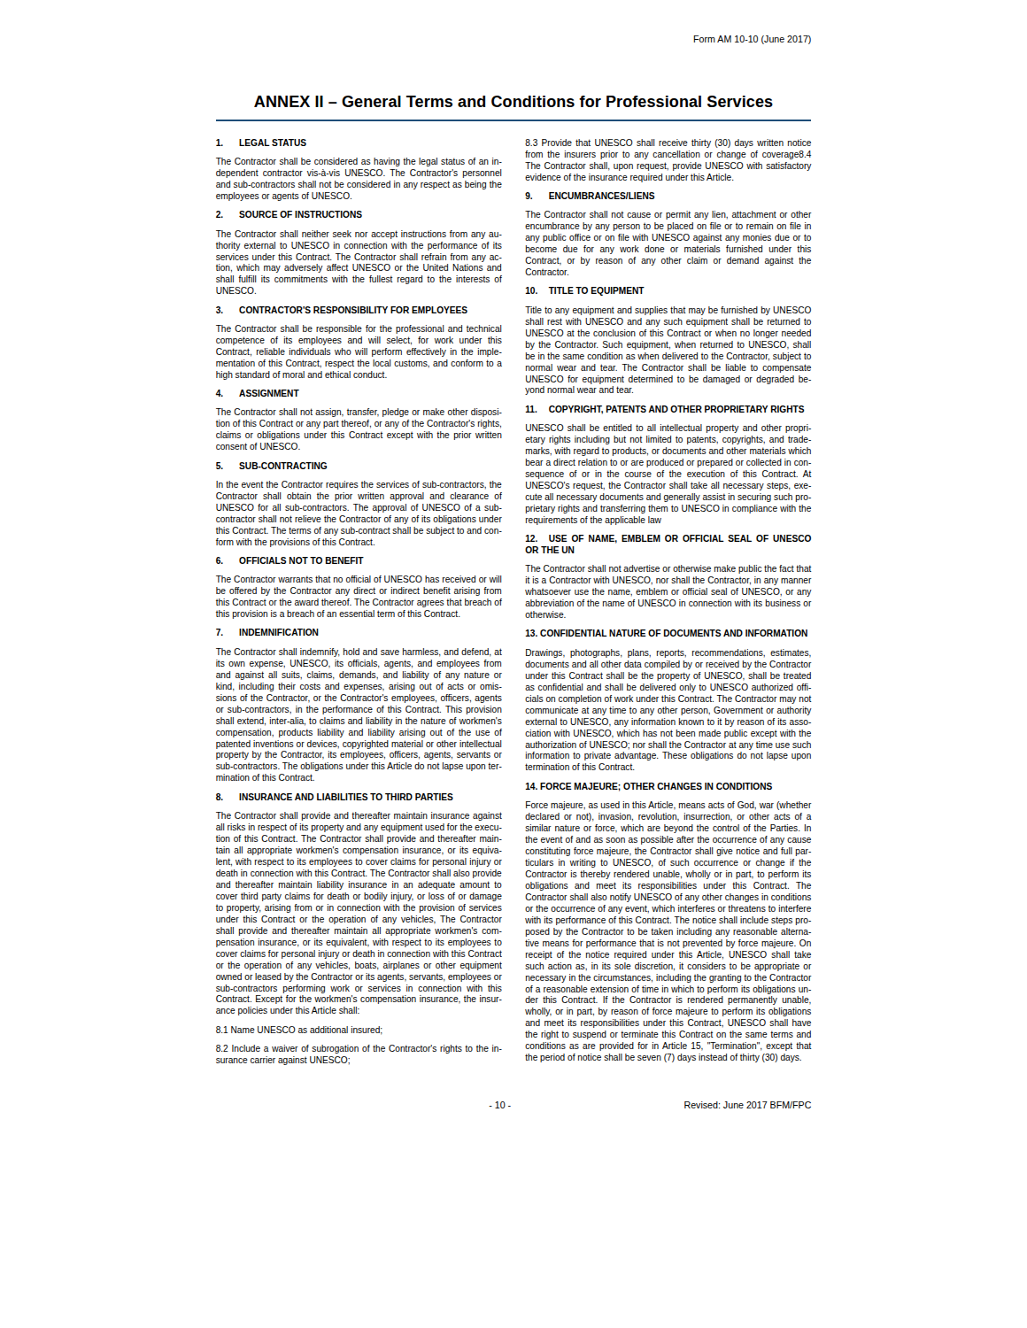Form AM 10-10 (June 2017)
ANNEX II – General Terms and Conditions for Professional Services
1. LEGAL STATUS
The Contractor shall be considered as having the legal status of an independent contractor vis-à-vis UNESCO. The Contractor's personnel and sub-contractors shall not be considered in any respect as being the employees or agents of UNESCO.
2. SOURCE OF INSTRUCTIONS
The Contractor shall neither seek nor accept instructions from any authority external to UNESCO in connection with the performance of its services under this Contract. The Contractor shall refrain from any action, which may adversely affect UNESCO or the United Nations and shall fulfill its commitments with the fullest regard to the interests of UNESCO.
3. CONTRACTOR'S RESPONSIBILITY FOR EMPLOYEES
The Contractor shall be responsible for the professional and technical competence of its employees and will select, for work under this Contract, reliable individuals who will perform effectively in the implementation of this Contract, respect the local customs, and conform to a high standard of moral and ethical conduct.
4. ASSIGNMENT
The Contractor shall not assign, transfer, pledge or make other disposition of this Contract or any part thereof, or any of the Contractor's rights, claims or obligations under this Contract except with the prior written consent of UNESCO.
5. SUB-CONTRACTING
In the event the Contractor requires the services of sub-contractors, the Contractor shall obtain the prior written approval and clearance of UNESCO for all sub-contractors. The approval of UNESCO of a sub-contractor shall not relieve the Contractor of any of its obligations under this Contract. The terms of any sub-contract shall be subject to and conform with the provisions of this Contract.
6. OFFICIALS NOT TO BENEFIT
The Contractor warrants that no official of UNESCO has received or will be offered by the Contractor any direct or indirect benefit arising from this Contract or the award thereof. The Contractor agrees that breach of this provision is a breach of an essential term of this Contract.
7. INDEMNIFICATION
The Contractor shall indemnify, hold and save harmless, and defend, at its own expense, UNESCO, its officials, agents, and employees from and against all suits, claims, demands, and liability of any nature or kind, including their costs and expenses, arising out of acts or omissions of the Contractor, or the Contractor's employees, officers, agents or sub-contractors, in the performance of this Contract. This provision shall extend, inter-alia, to claims and liability in the nature of workmen's compensation, products liability and liability arising out of the use of patented inventions or devices, copyrighted material or other intellectual property by the Contractor, its employees, officers, agents, servants or sub-contractors. The obligations under this Article do not lapse upon termination of this Contract.
8. INSURANCE AND LIABILITIES TO THIRD PARTIES
The Contractor shall provide and thereafter maintain insurance against all risks in respect of its property and any equipment used for the execution of this Contract. The Contractor shall provide and thereafter maintain all appropriate workmen's compensation insurance, or its equivalent, with respect to its employees to cover claims for personal injury or death in connection with this Contract. The Contractor shall also provide and thereafter maintain liability insurance in an adequate amount to cover third party claims for death or bodily injury, or loss of or damage to property, arising from or in connection with the provision of services under this Contract or the operation of any vehicles, The Contractor shall provide and thereafter maintain all appropriate workmen's compensation insurance, or its equivalent, with respect to its employees to cover claims for personal injury or death in connection with this Contract or the operation of any vehicles, boats, airplanes or other equipment owned or leased by the Contractor or its agents, servants, employees or sub-contractors performing work or services in connection with this Contract. Except for the workmen's compensation insurance, the insurance policies under this Article shall:
8.1 Name UNESCO as additional insured;
8.2 Include a waiver of subrogation of the Contractor's rights to the insurance carrier against UNESCO;
8.3 Provide that UNESCO shall receive thirty (30) days written notice from the insurers prior to any cancellation or change of coverage8.4 The Contractor shall, upon request, provide UNESCO with satisfactory evidence of the insurance required under this Article.
9. ENCUMBRANCES/LIENS
The Contractor shall not cause or permit any lien, attachment or other encumbrance by any person to be placed on file or to remain on file in any public office or on file with UNESCO against any monies due or to become due for any work done or materials furnished under this Contract, or by reason of any other claim or demand against the Contractor.
10. TITLE TO EQUIPMENT
Title to any equipment and supplies that may be furnished by UNESCO shall rest with UNESCO and any such equipment shall be returned to UNESCO at the conclusion of this Contract or when no longer needed by the Contractor. Such equipment, when returned to UNESCO, shall be in the same condition as when delivered to the Contractor, subject to normal wear and tear. The Contractor shall be liable to compensate UNESCO for equipment determined to be damaged or degraded beyond normal wear and tear.
11. COPYRIGHT, PATENTS AND OTHER PROPRIETARY RIGHTS
UNESCO shall be entitled to all intellectual property and other proprietary rights including but not limited to patents, copyrights, and trademarks, with regard to products, or documents and other materials which bear a direct relation to or are produced or prepared or collected in consequence of or in the course of the execution of this Contract. At UNESCO's request, the Contractor shall take all necessary steps, execute all necessary documents and generally assist in securing such proprietary rights and transferring them to UNESCO in compliance with the requirements of the applicable law
12. USE OF NAME, EMBLEM OR OFFICIAL SEAL OF UNESCO OR THE UN
The Contractor shall not advertise or otherwise make public the fact that it is a Contractor with UNESCO, nor shall the Contractor, in any manner whatsoever use the name, emblem or official seal of UNESCO, or any abbreviation of the name of UNESCO in connection with its business or otherwise.
13. CONFIDENTIAL NATURE OF DOCUMENTS AND INFORMATION
Drawings, photographs, plans, reports, recommendations, estimates, documents and all other data compiled by or received by the Contractor under this Contract shall be the property of UNESCO, shall be treated as confidential and shall be delivered only to UNESCO authorized officials on completion of work under this Contract. The Contractor may not communicate at any time to any other person, Government or authority external to UNESCO, any information known to it by reason of its association with UNESCO, which has not been made public except with the authorization of UNESCO; nor shall the Contractor at any time use such information to private advantage. These obligations do not lapse upon termination of this Contract.
14. FORCE MAJEURE; OTHER CHANGES IN CONDITIONS
Force majeure, as used in this Article, means acts of God, war (whether declared or not), invasion, revolution, insurrection, or other acts of a similar nature or force, which are beyond the control of the Parties. In the event of and as soon as possible after the occurrence of any cause constituting force majeure, the Contractor shall give notice and full particulars in writing to UNESCO, of such occurrence or change if the Contractor is thereby rendered unable, wholly or in part, to perform its obligations and meet its responsibilities under this Contract. The Contractor shall also notify UNESCO of any other changes in conditions or the occurrence of any event, which interferes or threatens to interfere with its performance of this Contract. The notice shall include steps proposed by the Contractor to be taken including any reasonable alternative means for performance that is not prevented by force majeure. On receipt of the notice required under this Article, UNESCO shall take such action as, in its sole discretion, it considers to be appropriate or necessary in the circumstances, including the granting to the Contractor of a reasonable extension of time in which to perform its obligations under this Contract. If the Contractor is rendered permanently unable, wholly, or in part, by reason of force majeure to perform its obligations and meet its responsibilities under this Contract, UNESCO shall have the right to suspend or terminate this Contract on the same terms and conditions as are provided for in Article 15, "Termination", except that the period of notice shall be seven (7) days instead of thirty (30) days.
- 10 -
Revised: June 2017 BFM/FPC